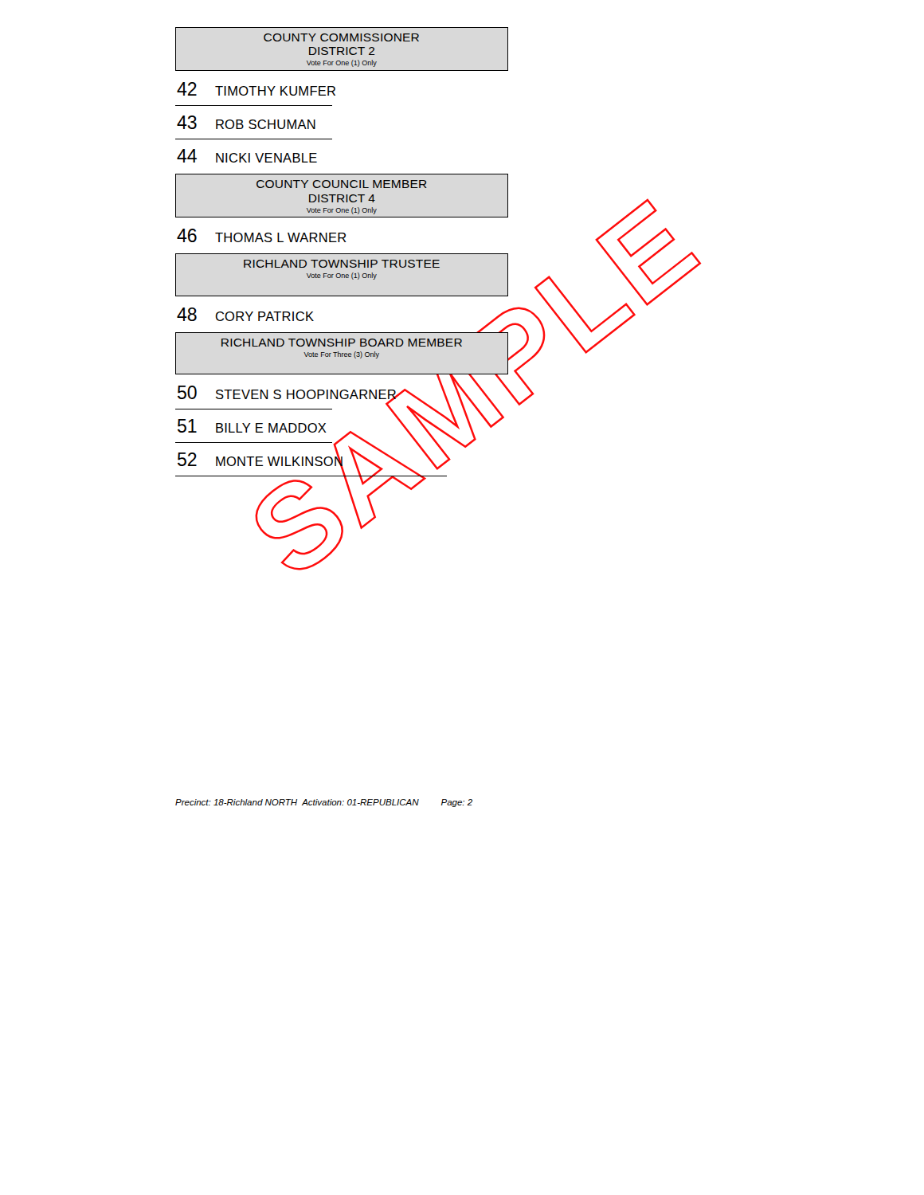SAMPLE
COUNTY COMMISSIONER
DISTRICT 2
Vote For One (1) Only
42
TIMOTHY KUMFER
43
ROB SCHUMAN
44
NICKI VENABLE
COUNTY COUNCIL MEMBER
DISTRICT 4
Vote For One (1) Only
46
THOMAS L WARNER
RICHLAND TOWNSHIP TRUSTEE
Vote For One (1) Only
48
CORY PATRICK
RICHLAND TOWNSHIP BOARD MEMBER
Vote For Three (3) Only
50
STEVEN S HOOPINGARNER
51
BILLY E MADDOX
52
MONTE WILKINSON
Precinct: 18-Richland NORTH Activation: 01-REPUBLICANPage: 2